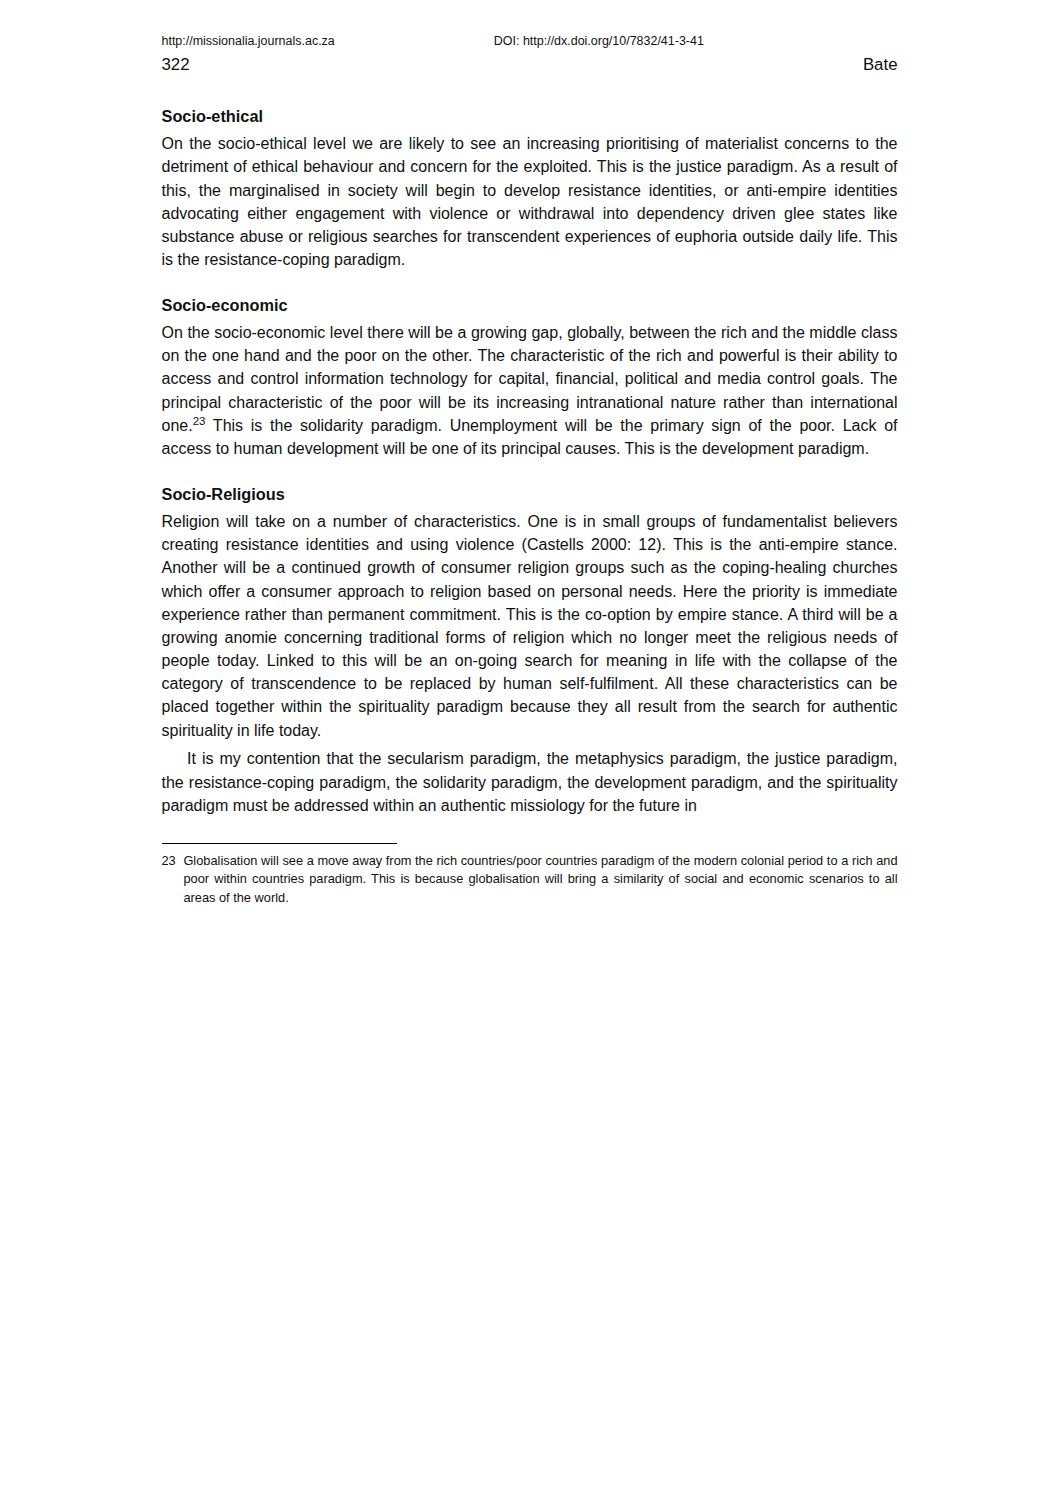http://missionalia.journals.ac.za
322
DOI: http://dx.doi.org/10/7832/41-3-41
Bate
Socio-ethical
On the socio-ethical level we are likely to see an increasing prioritising of materialist concerns to the detriment of ethical behaviour and concern for the exploited. This is the justice paradigm. As a result of this, the marginalised in society will begin to develop resistance identities, or anti-empire identities advocating either engagement with violence or withdrawal into dependency driven glee states like substance abuse or religious searches for transcendent experiences of euphoria outside daily life. This is the resistance-coping paradigm.
Socio-economic
On the socio-economic level there will be a growing gap, globally, between the rich and the middle class on the one hand and the poor on the other. The characteristic of the rich and powerful is their ability to access and control information technology for capital, financial, political and media control goals. The principal characteristic of the poor will be its increasing intranational nature rather than international one.23 This is the solidarity paradigm. Unemployment will be the primary sign of the poor. Lack of access to human development will be one of its principal causes. This is the development paradigm.
Socio-Religious
Religion will take on a number of characteristics. One is in small groups of fundamentalist believers creating resistance identities and using violence (Castells 2000: 12). This is the anti-empire stance. Another will be a continued growth of consumer religion groups such as the coping-healing churches which offer a consumer approach to religion based on personal needs. Here the priority is immediate experience rather than permanent commitment. This is the co-option by empire stance. A third will be a growing anomie concerning traditional forms of religion which no longer meet the religious needs of people today. Linked to this will be an on-going search for meaning in life with the collapse of the category of transcendence to be replaced by human self-fulfilment. All these characteristics can be placed together within the spirituality paradigm because they all result from the search for authentic spirituality in life today.
It is my contention that the secularism paradigm, the metaphysics paradigm, the justice paradigm, the resistance-coping paradigm, the solidarity paradigm, the development paradigm, and the spirituality paradigm must be addressed within an authentic missiology for the future in
23 Globalisation will see a move away from the rich countries/poor countries paradigm of the modern colonial period to a rich and poor within countries paradigm. This is because globalisation will bring a similarity of social and economic scenarios to all areas of the world.